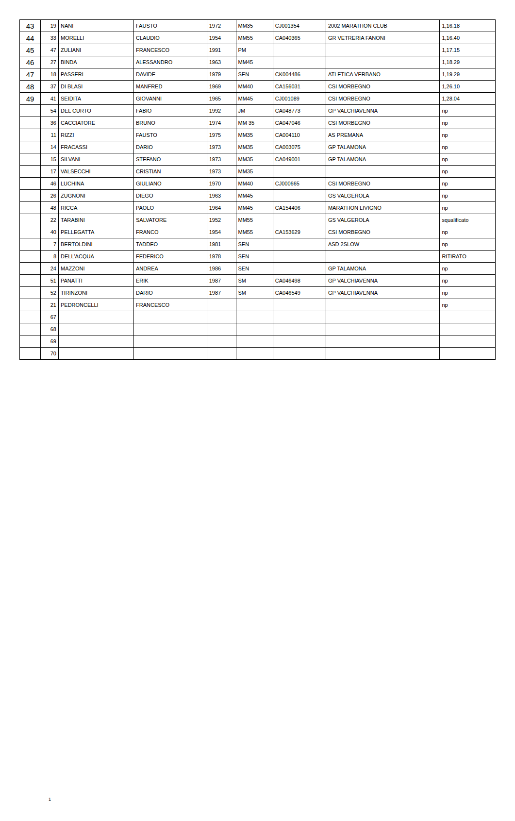| 43 | 19 | NANI | FAUSTO | 1972 | MM35 | CJ001354 | 2002 MARATHON CLUB | 1,16.18 |
| 44 | 33 | MORELLI | CLAUDIO | 1954 | MM55 | CA040365 | GR VETRERIA FANONI | 1,16.40 |
| 45 | 47 | ZULIANI | FRANCESCO | 1991 | PM | | | 1,17.15 |
| 46 | 27 | BINDA | ALESSANDRO | 1963 | MM45 | | | 1,18.29 |
| 47 | 18 | PASSERI | DAVIDE | 1979 | SEN | CK004486 | ATLETICA VERBANO | 1,19.29 |
| 48 | 37 | DI BLASI | MANFRED | 1969 | MM40 | CA156031 | CSI MORBEGNO | 1,26.10 |
| 49 | 41 | SEIDITA | GIOVANNI | 1965 | MM45 | CJ001089 | CSI MORBEGNO | 1,28.04 |
| | 54 | DEL CURTO | FABIO | 1992 | JM | CA048773 | GP VALCHIAVENNA | np |
| | 36 | CACCIATORE | BRUNO | 1974 | MM 35 | CA047046 | CSI MORBEGNO | np |
| | 11 | RIZZI | FAUSTO | 1975 | MM35 | CA004110 | AS PREMANA | np |
| | 14 | FRACASSI | DARIO | 1973 | MM35 | CA003075 | GP TALAMONA | np |
| | 15 | SILVANI | STEFANO | 1973 | MM35 | CA049001 | GP TALAMONA | np |
| | 17 | VALSECCHI | CRISTIAN | 1973 | MM35 | | | np |
| | 46 | LUCHINA | GIULIANO | 1970 | MM40 | CJ000665 | CSI MORBEGNO | np |
| | 26 | ZUGNONI | DIEGO | 1963 | MM45 | | GS VALGEROLA | np |
| | 48 | RICCA | PAOLO | 1964 | MM45 | CA154406 | MARATHON LIVIGNO | np |
| | 22 | TARABINI | SALVATORE | 1952 | MM55 | | GS VALGEROLA | squalificato |
| | 40 | PELLEGATTA | FRANCO | 1954 | MM55 | CA153629 | CSI MORBEGNO | np |
| | 7 | BERTOLDINI | TADDEO | 1981 | SEN | | ASD 2SLOW | np |
| | 8 | DELL'ACQUA | FEDERICO | 1978 | SEN | | | RITIRATO |
| | 24 | MAZZONI | ANDREA | 1986 | SEN | | GP TALAMONA | np |
| | 51 | PANATTI | ERIK | 1987 | SM | CA046498 | GP VALCHIAVENNA | np |
| | 52 | TIRINZONI | DARIO | 1987 | SM | CA046549 | GP VALCHIAVENNA | np |
| | 21 | PEDRONCELLI | FRANCESCO | | | | | np |
| | 67 | | | | | | | |
| | 68 | | | | | | | |
| | 69 | | | | | | | |
| | 70 | | | | | | | |
1